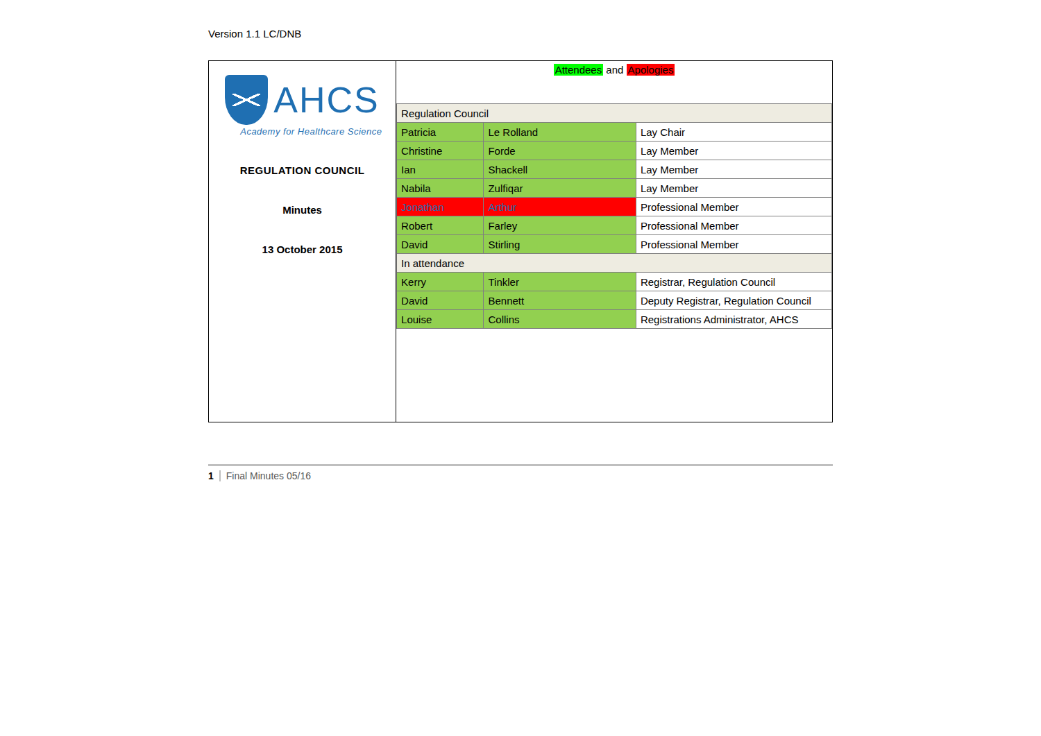Version 1.1 LC/DNB
| AHCS Academy for Healthcare Science REGULATION COUNCIL Minutes 13 October 2015 | Attendees and Apologies / Regulation Council / / Patricia / Le Rolland / Lay Chair / / Christine / Forde / Lay Member / / Ian / Shackell / Lay Member / / Nabila / Zulfiqar / Lay Member / / Jonathan / Arthur / Professional Member / / Robert / Farley / Professional Member / / David / Stirling / Professional Member / / In attendance / / Kerry / Tinkler / Registrar, Regulation Council / / David / Bennett / Deputy Registrar, Regulation Council / / Louise / Collins / Registrations Administrator, AHCS / |
1 Final Minutes 05/16